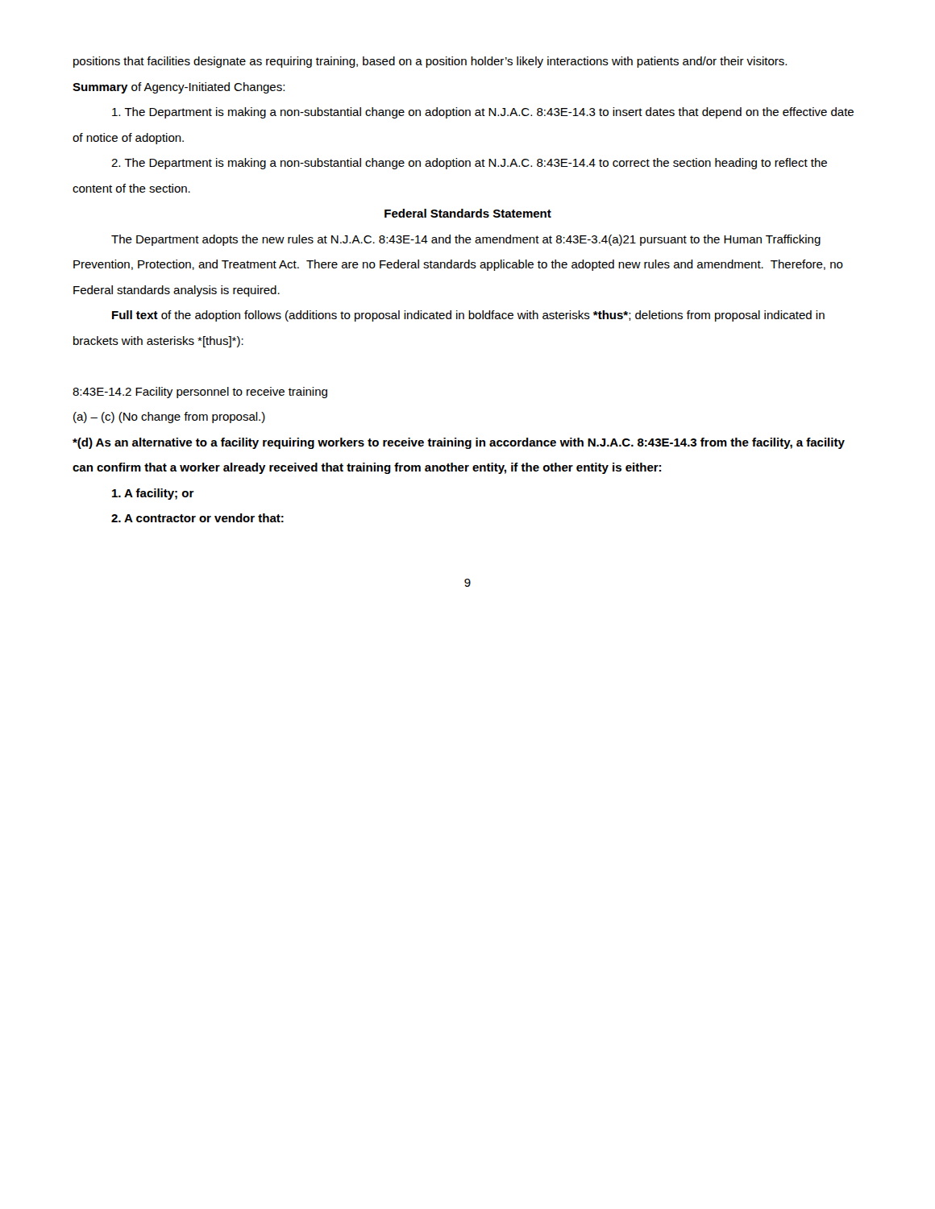positions that facilities designate as requiring training, based on a position holder’s likely interactions with patients and/or their visitors.
Summary of Agency-Initiated Changes:
1. The Department is making a non-substantial change on adoption at N.J.A.C. 8:43E-14.3 to insert dates that depend on the effective date of notice of adoption.
2. The Department is making a non-substantial change on adoption at N.J.A.C. 8:43E-14.4 to correct the section heading to reflect the content of the section.
Federal Standards Statement
The Department adopts the new rules at N.J.A.C. 8:43E-14 and the amendment at 8:43E-3.4(a)21 pursuant to the Human Trafficking Prevention, Protection, and Treatment Act. There are no Federal standards applicable to the adopted new rules and amendment. Therefore, no Federal standards analysis is required.
Full text of the adoption follows (additions to proposal indicated in boldface with asterisks *thus*; deletions from proposal indicated in brackets with asterisks *[thus]*):
8:43E-14.2 Facility personnel to receive training
(a) – (c) (No change from proposal.)
*(d) As an alternative to a facility requiring workers to receive training in accordance with N.J.A.C. 8:43E-14.3 from the facility, a facility can confirm that a worker already received that training from another entity, if the other entity is either:
1. A facility; or
2. A contractor or vendor that:
9